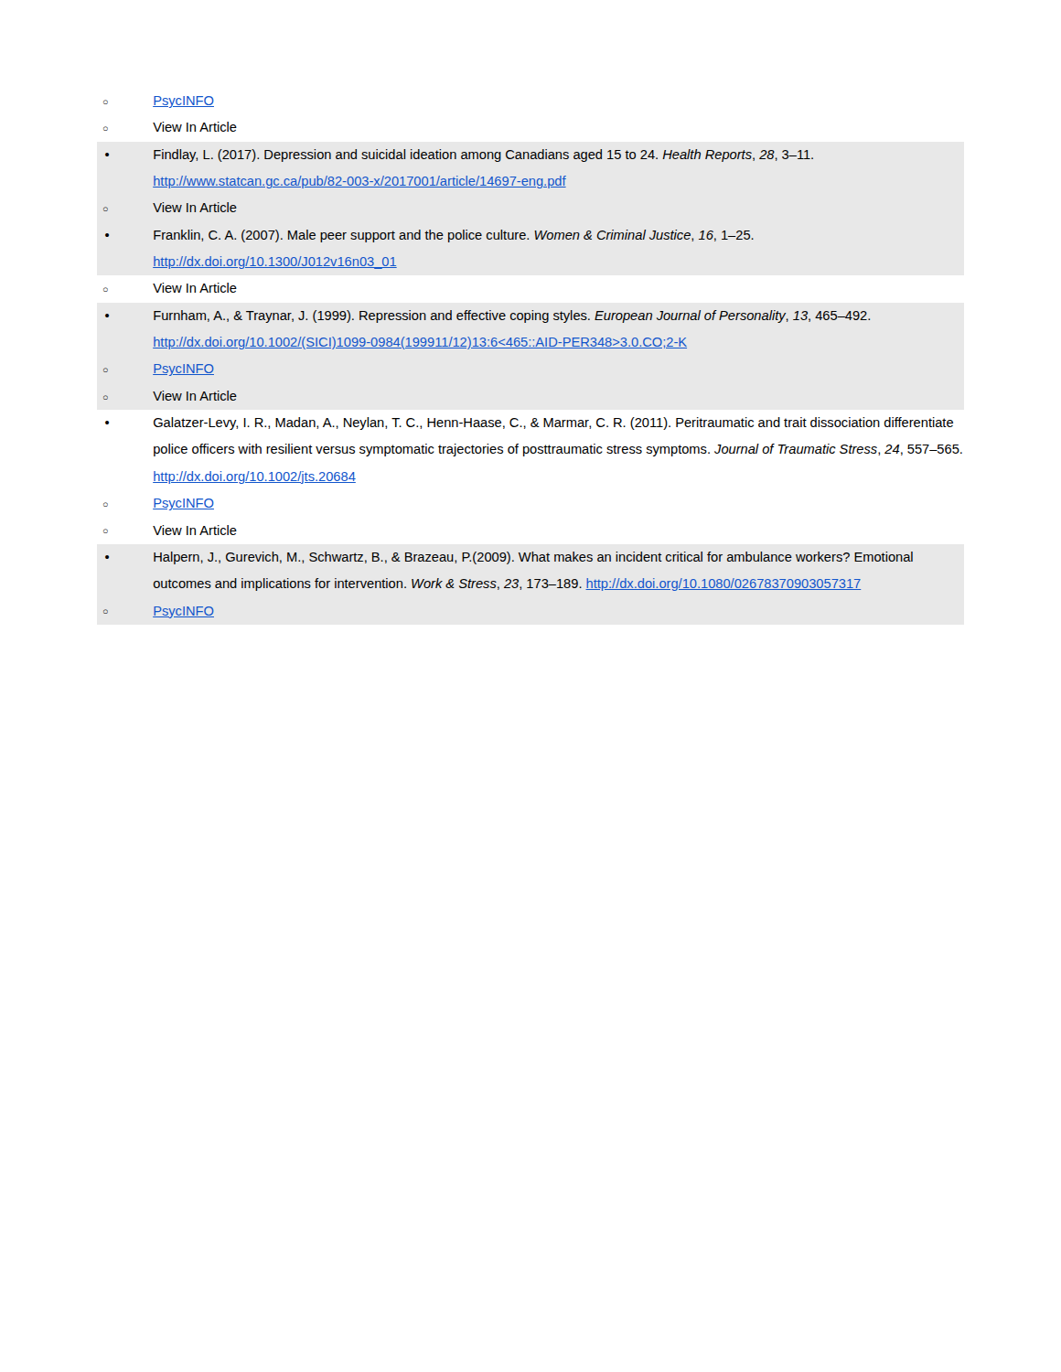PsycINFO
View In Article
Findlay, L. (2017). Depression and suicidal ideation among Canadians aged 15 to 24. Health Reports, 28, 3–11. http://www.statcan.gc.ca/pub/82-003-x/2017001/article/14697-eng.pdf
View In Article
Franklin, C. A. (2007). Male peer support and the police culture. Women & Criminal Justice, 16, 1–25. http://dx.doi.org/10.1300/J012v16n03_01
View In Article
Furnham, A., & Traynar, J. (1999). Repression and effective coping styles. European Journal of Personality, 13, 465–492. http://dx.doi.org/10.1002/(SICI)1099-0984(199911/12)13:6<465::AID-PER348>3.0.CO;2-K
PsycINFO
View In Article
Galatzer-Levy, I. R., Madan, A., Neylan, T. C., Henn-Haase, C., & Marmar, C. R. (2011). Peritraumatic and trait dissociation differentiate police officers with resilient versus symptomatic trajectories of posttraumatic stress symptoms. Journal of Traumatic Stress, 24, 557–565. http://dx.doi.org/10.1002/jts.20684
PsycINFO
View In Article
Halpern, J., Gurevich, M., Schwartz, B., & Brazeau, P.(2009). What makes an incident critical for ambulance workers? Emotional outcomes and implications for intervention. Work & Stress, 23, 173–189. http://dx.doi.org/10.1080/02678370903057317
PsycINFO